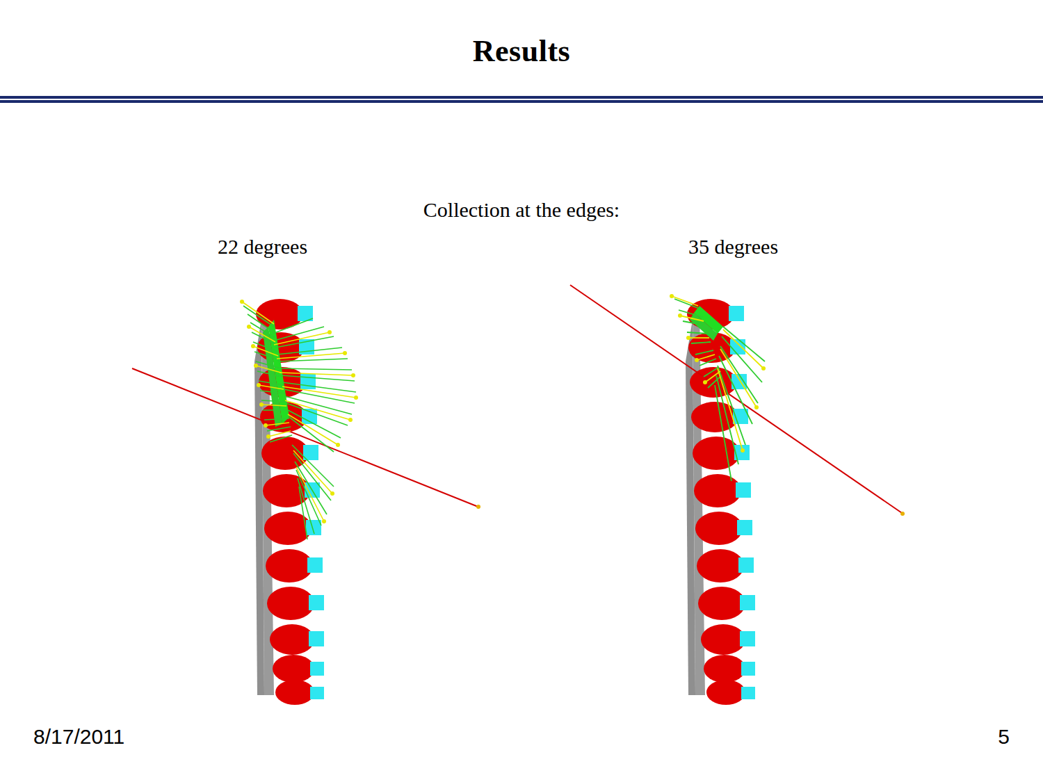Results
Collection at the edges:
22 degrees
35 degrees
8/17/2011
5